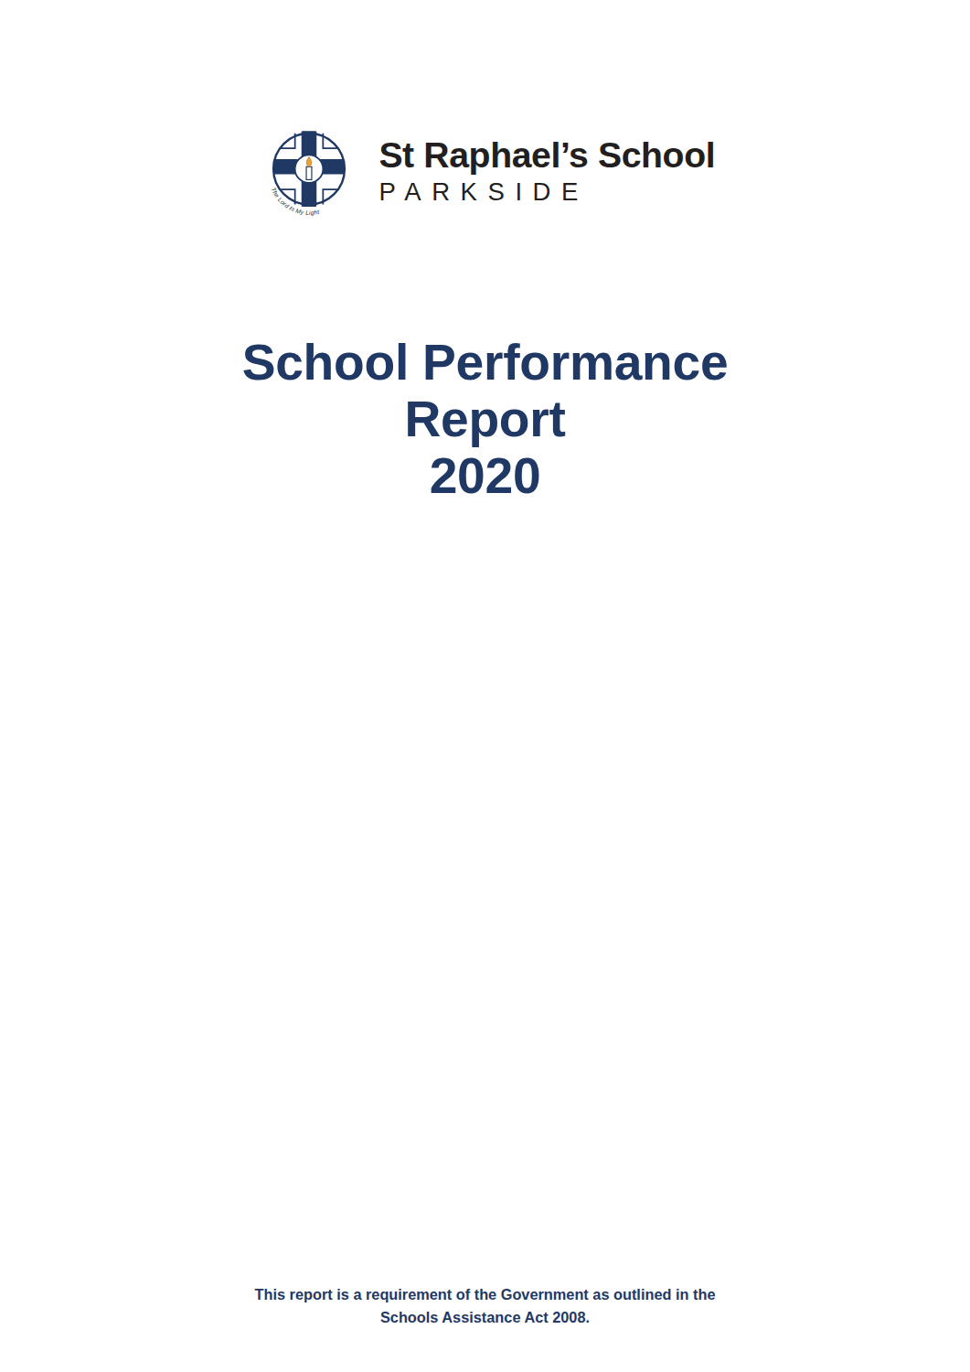The Lord Is My Light
St Raphael’s School
PARKSIDE
School Performance Report 2020
This report is a requirement of the Government as outlined in the Schools Assistance Act 2008.